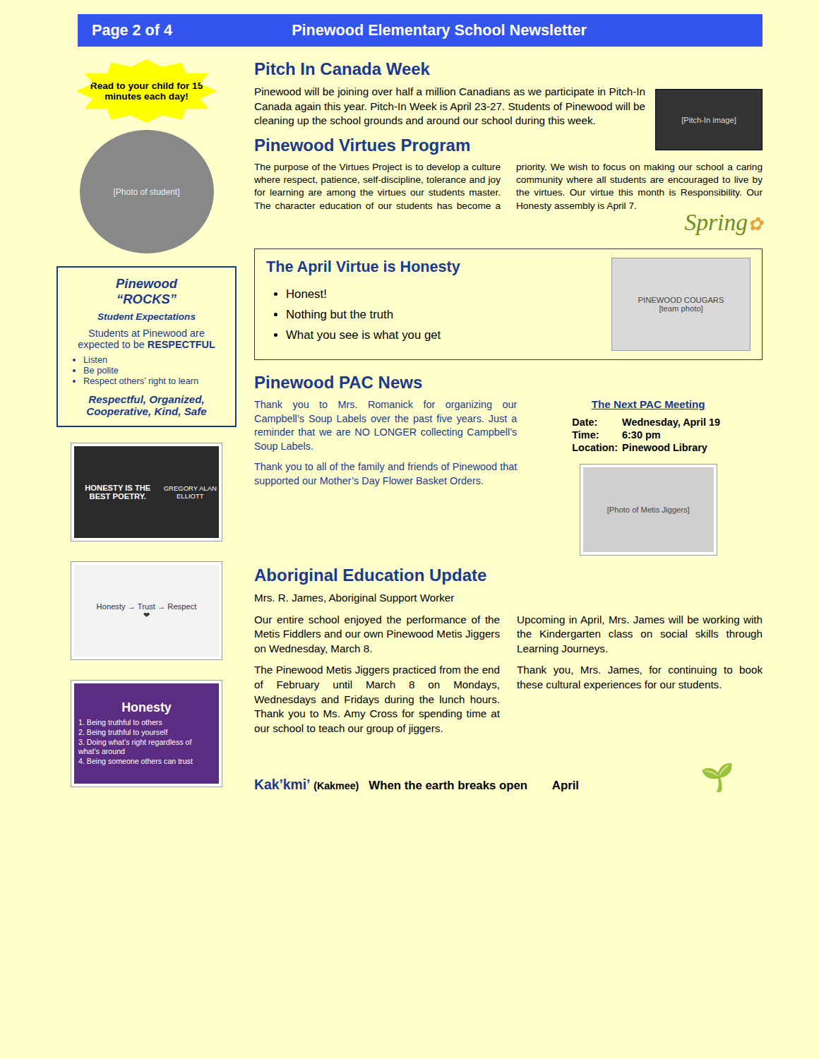Page 2 of 4 Pinewood Elementary School Newsletter
Read to your child for 15 minutes each day!
[Photo of student]
Pinewood
“ROCKS”
Student Expectations
Students at Pinewood are expected to be RESPECTFUL
Listen
Be polite
Respect others’ right to learn
Respectful, Organized, Cooperative, Kind, Safe
HONESTY IS THE BEST POETRY.
GREGORY ALAN ELLIOTT
Honesty → Trust → Respect
❤
Honesty
1. Being truthful to others
2. Being truthful to yourself
3. Doing what’s right regardless of what’s around
4. Being someone others can trust
Pitch In Canada Week
[Pitch-In image]
Pinewood will be joining over half a million Canadians as we participate in Pitch-In Canada again this year. Pitch-In Week is April 23-27. Students of Pinewood will be cleaning up the school grounds and around our school during this week.
Pinewood Virtues Program
The purpose of the Virtues Project is to develop a culture where respect, patience, self-discipline, tolerance and joy for learning are among the virtues our students master. The character education of our students has become a priority. We wish to focus on making our school a caring community where all students are encouraged to live by the virtues. Our virtue this month is Responsibility. Our Honesty assembly is April 7.
Spring✿
The April Virtue is Honesty
Honest!
Nothing but the truth
What you see is what you get
PINEWOOD COUGARS
[team photo]
Pinewood PAC News
Thank you to Mrs. Romanick for organizing our Campbell’s Soup Labels over the past five years. Just a reminder that we are NO LONGER collecting Campbell’s Soup Labels.
Thank you to all of the family and friends of Pinewood that supported our Mother’s Day Flower Basket Orders.
The Next PAC Meeting
| Date: | Wednesday, April 19 |
| Time: | 6:30 pm |
| Location: | Pinewood Library |
[Photo of Metis Jiggers]
Aboriginal Education Update
Mrs. R. James, Aboriginal Support Worker
Our entire school enjoyed the performance of the Metis Fiddlers and our own Pinewood Metis Jiggers on Wednesday, March 8.
The Pinewood Metis Jiggers practiced from the end of February until March 8 on Mondays, Wednesdays and Fridays during the lunch hours. Thank you to Ms. Amy Cross for spending time at our school to teach our group of jiggers.
Upcoming in April, Mrs. James will be working with the Kindergarten class on social skills through Learning Journeys.
Thank you, Mrs. James, for continuing to book these cultural experiences for our students.
Kak’kmi’ (Kakmee) When the earth breaks open April
🌱